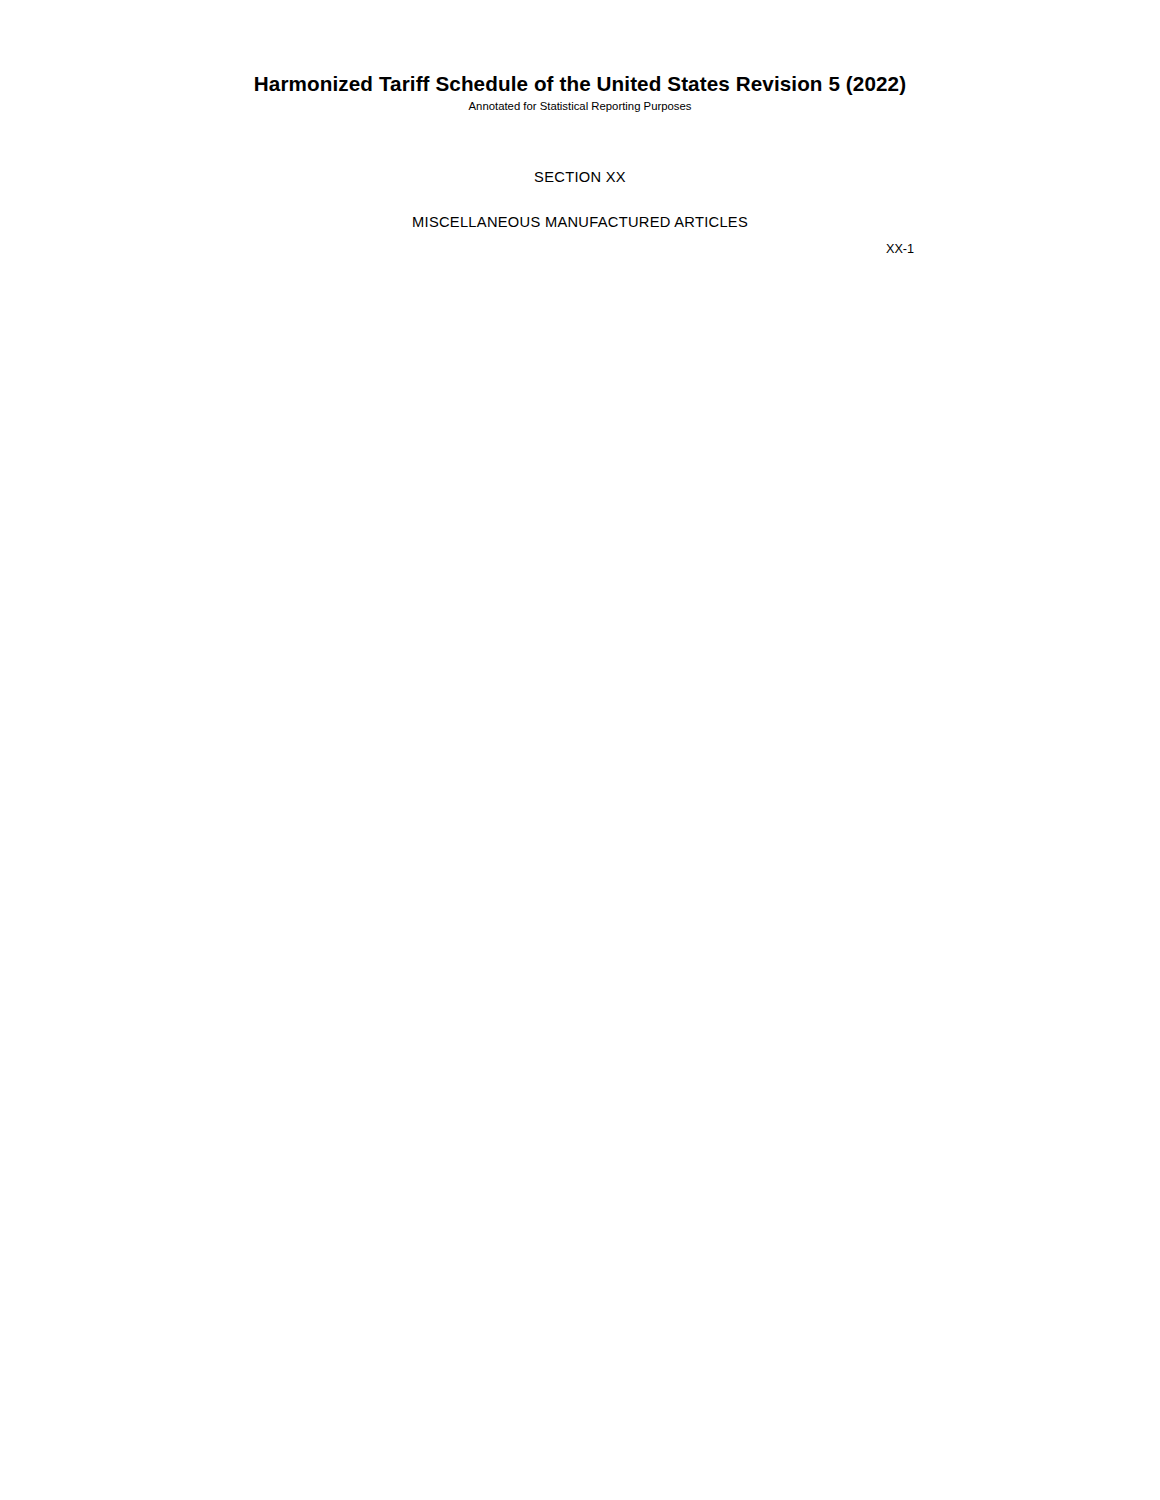Harmonized Tariff Schedule of the United States Revision 5 (2022)
Annotated for Statistical Reporting Purposes
SECTION XX
MISCELLANEOUS MANUFACTURED ARTICLES
XX-1